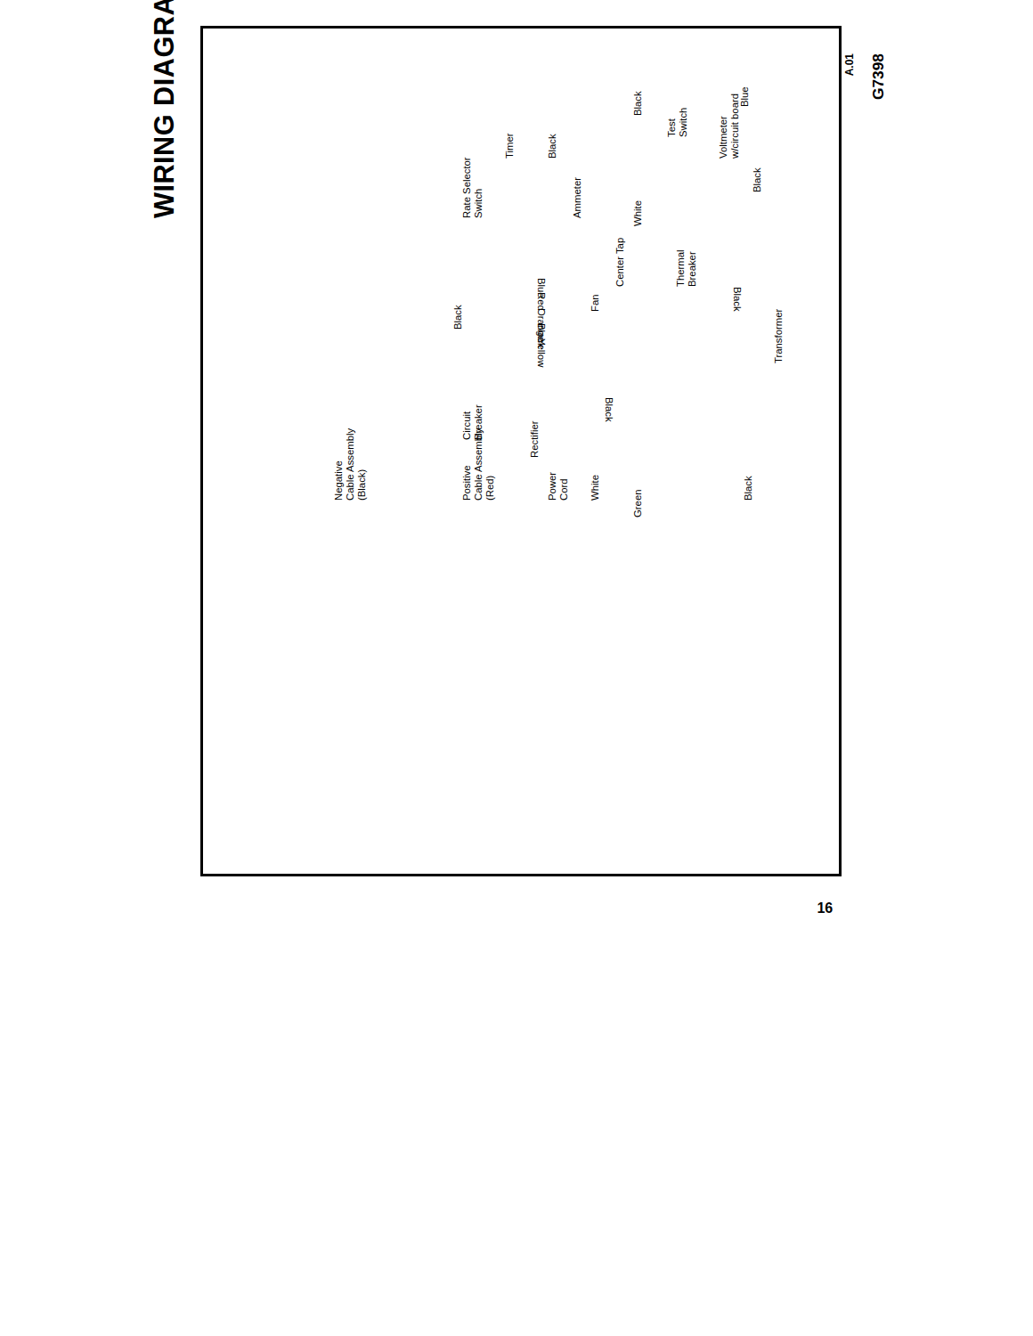WIRING DIAGRAM FOR K3149-1
A.01
G7398
Black Test
Switch Blue Voltmeter
w/circuit board Black Timer Black Ammeter White Rate Selector
Switch Blue Red Orange Black Yellow Thermal
Breaker Black Transformer Black Fan Center Tap Black Circuit
Breaker Rectifier Negative
Cable Assembly
(Black) Positive
Cable Assembly
(Red) Power
Cord White Green Black
16